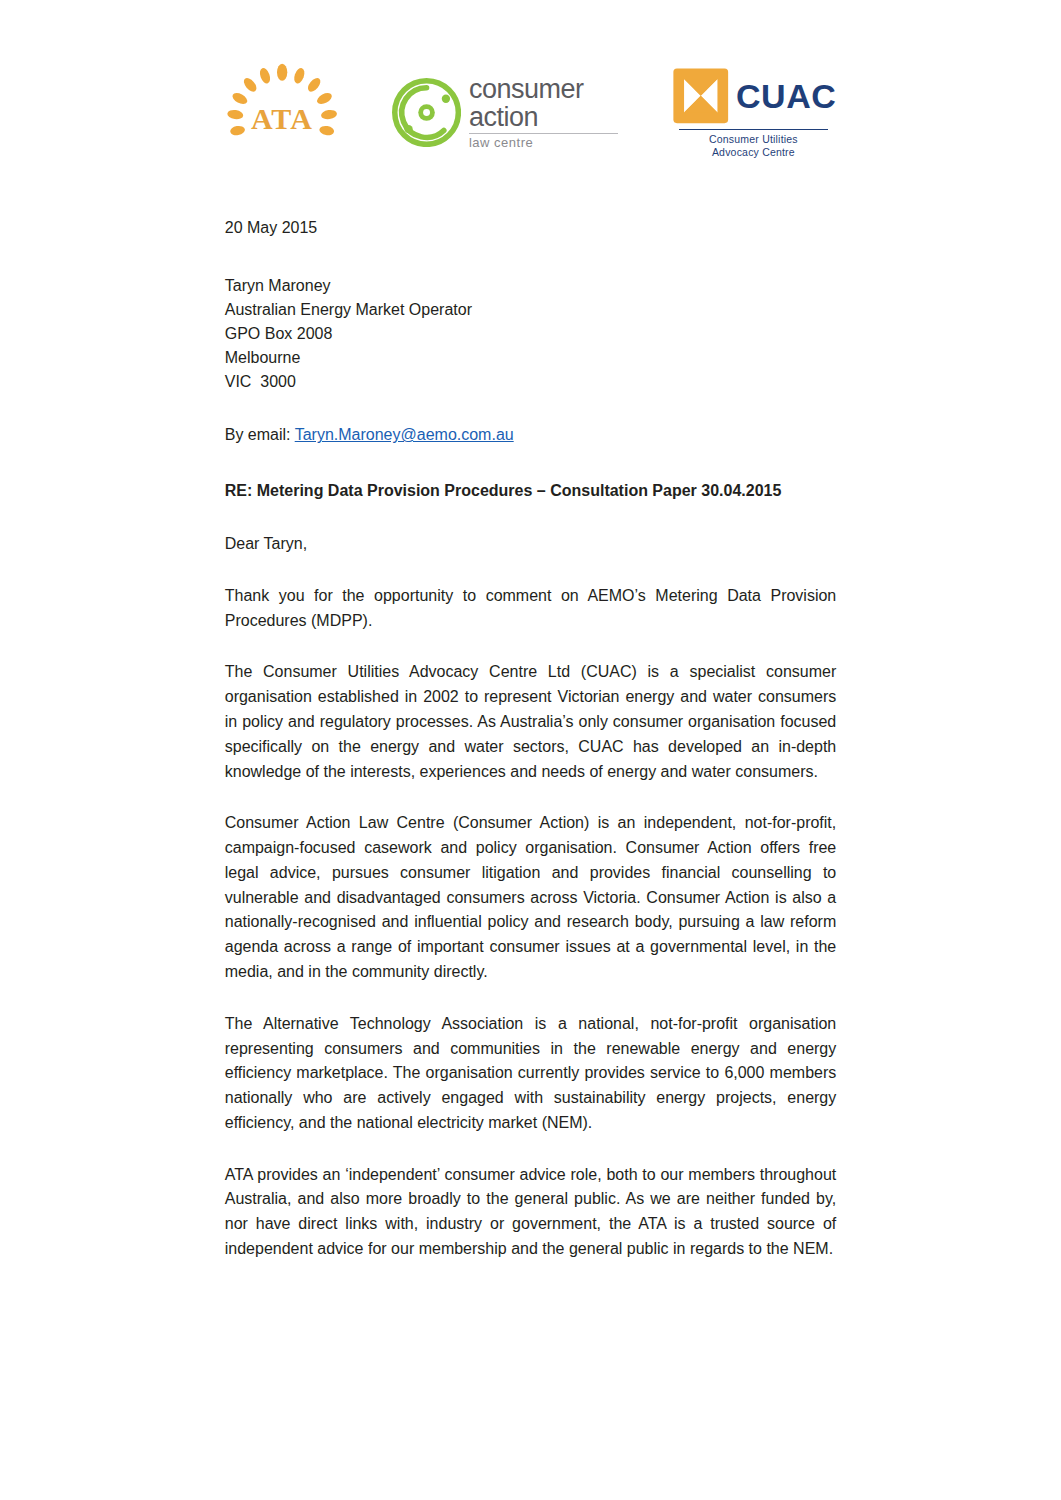ATA
consumer action law centre
CUAC
Consumer Utilities
Advocacy Centre
20 May 2015
Taryn Maroney
Australian Energy Market Operator
GPO Box 2008
Melbourne
VIC 3000
By email: Taryn.Maroney@aemo.com.au
RE: Metering Data Provision Procedures – Consultation Paper 30.04.2015
Dear Taryn,
Thank you for the opportunity to comment on AEMO’s Metering Data Provision Procedures (MDPP).
The Consumer Utilities Advocacy Centre Ltd (CUAC) is a specialist consumer organisation established in 2002 to represent Victorian energy and water consumers in policy and regulatory processes. As Australia’s only consumer organisation focused specifically on the energy and water sectors, CUAC has developed an in-depth knowledge of the interests, experiences and needs of energy and water consumers.
Consumer Action Law Centre (Consumer Action) is an independent, not-for-profit, campaign-focused casework and policy organisation. Consumer Action offers free legal advice, pursues consumer litigation and provides financial counselling to vulnerable and disadvantaged consumers across Victoria. Consumer Action is also a nationally-recognised and influential policy and research body, pursuing a law reform agenda across a range of important consumer issues at a governmental level, in the media, and in the community directly.
The Alternative Technology Association is a national, not-for-profit organisation representing consumers and communities in the renewable energy and energy efficiency marketplace. The organisation currently provides service to 6,000 members nationally who are actively engaged with sustainability energy projects, energy efficiency, and the national electricity market (NEM).
ATA provides an ‘independent’ consumer advice role, both to our members throughout Australia, and also more broadly to the general public. As we are neither funded by, nor have direct links with, industry or government, the ATA is a trusted source of independent advice for our membership and the general public in regards to the NEM.